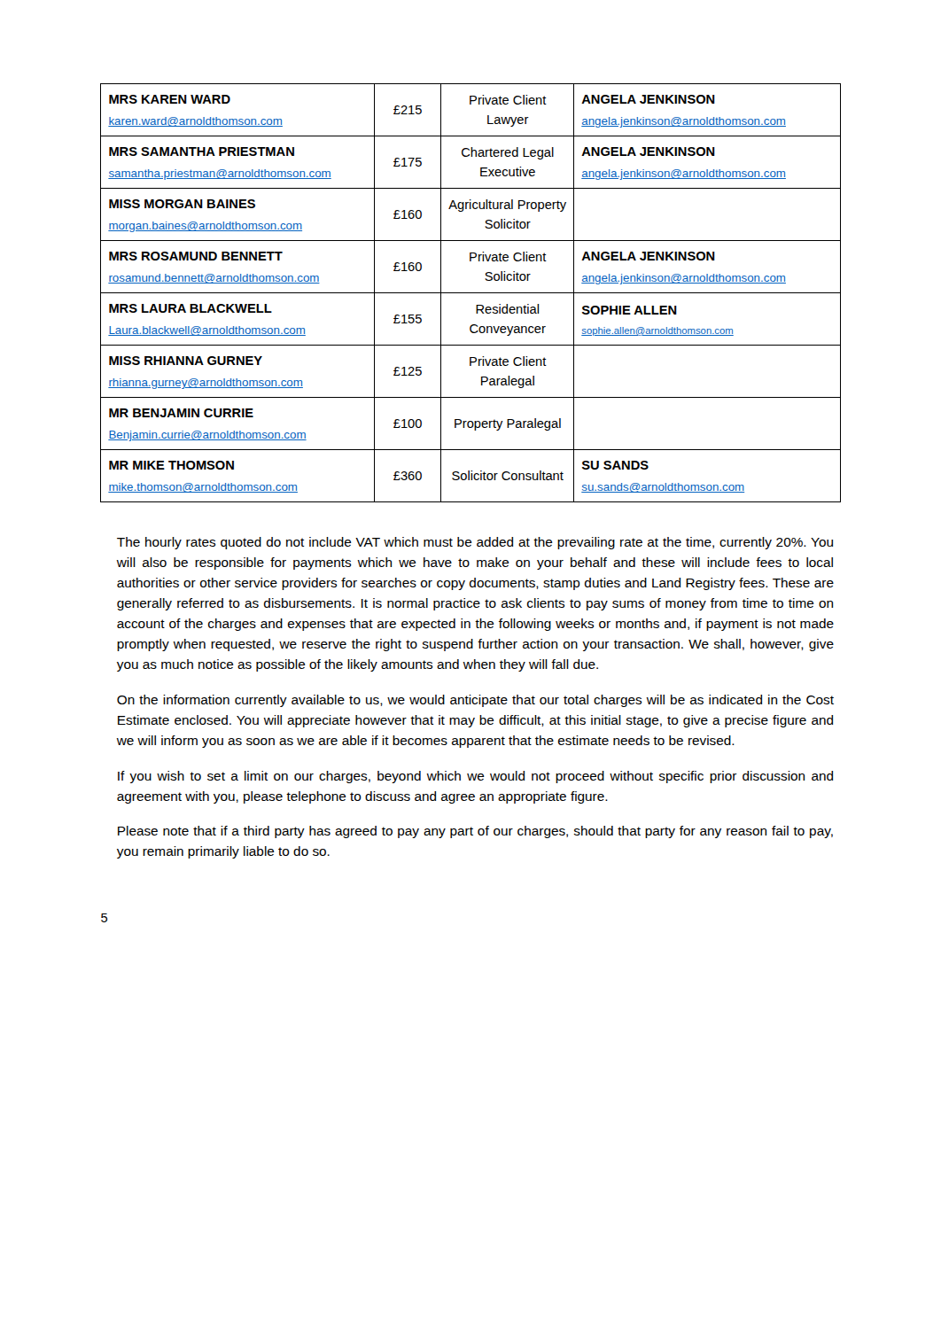| MRS KAREN WARD karen.ward@arnoldthomson.com | £215 | Private Client Lawyer | ANGELA JENKINSON angela.jenkinson@arnoldthomson.com |
| MRS SAMANTHA PRIESTMAN samantha.priestman@arnoldthomson.com | £175 | Chartered Legal Executive | ANGELA JENKINSON angela.jenkinson@arnoldthomson.com |
| MISS MORGAN BAINES morgan.baines@arnoldthomson.com | £160 | Agricultural Property Solicitor | |
| MRS ROSAMUND BENNETT rosamund.bennett@arnoldthomson.com | £160 | Private Client Solicitor | ANGELA JENKINSON angela.jenkinson@arnoldthomson.com |
| MRS LAURA BLACKWELL Laura.blackwell@arnoldthomson.com | £155 | Residential Conveyancer | SOPHIE ALLEN sophie.allen@arnoldthomson.com |
| MISS RHIANNA GURNEY rhianna.gurney@arnoldthomson.com | £125 | Private Client Paralegal | |
| MR BENJAMIN CURRIE Benjamin.currie@arnoldthomson.com | £100 | Property Paralegal | |
| MR MIKE THOMSON mike.thomson@arnoldthomson.com | £360 | Solicitor Consultant | SU SANDS su.sands@arnoldthomson.com |
The hourly rates quoted do not include VAT which must be added at the prevailing rate at the time, currently 20%. You will also be responsible for payments which we have to make on your behalf and these will include fees to local authorities or other service providers for searches or copy documents, stamp duties and Land Registry fees. These are generally referred to as disbursements. It is normal practice to ask clients to pay sums of money from time to time on account of the charges and expenses that are expected in the following weeks or months and, if payment is not made promptly when requested, we reserve the right to suspend further action on your transaction. We shall, however, give you as much notice as possible of the likely amounts and when they will fall due.
On the information currently available to us, we would anticipate that our total charges will be as indicated in the Cost Estimate enclosed. You will appreciate however that it may be difficult, at this initial stage, to give a precise figure and we will inform you as soon as we are able if it becomes apparent that the estimate needs to be revised.
If you wish to set a limit on our charges, beyond which we would not proceed without specific prior discussion and agreement with you, please telephone to discuss and agree an appropriate figure.
Please note that if a third party has agreed to pay any part of our charges, should that party for any reason fail to pay, you remain primarily liable to do so.
5